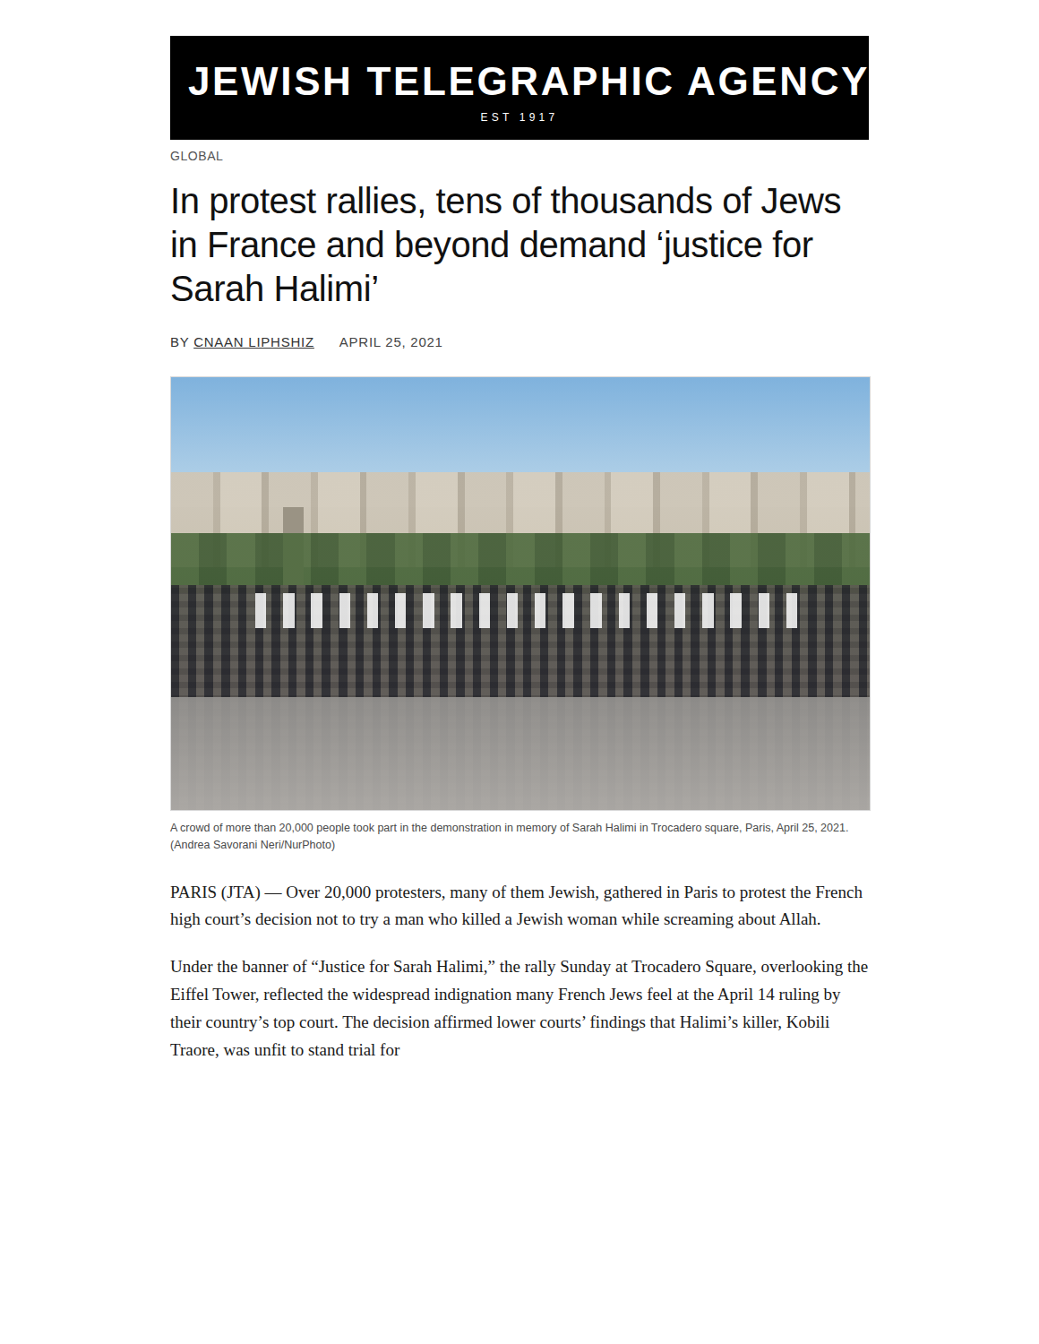JEWISH TELEGRAPHIC AGENCY
EST 1917
Global
In protest rallies, tens of thousands of Jews in France and beyond demand ‘justice for Sarah Halimi’
BY CNAAN LIPHSHIZ APRIL 25, 2021
A crowd of more than 20,000 people took part in the demonstration in memory of Sarah Halimi in Trocadero square, Paris, April 25, 2021. (Andrea Savorani Neri/NurPhoto)
PARIS (JTA) — Over 20,000 protesters, many of them Jewish, gathered in Paris to protest the French high court’s decision not to try a man who killed a Jewish woman while screaming about Allah.
Under the banner of “Justice for Sarah Halimi,” the rally Sunday at Trocadero Square, overlooking the Eiffel Tower, reflected the widespread indignation many French Jews feel at the April 14 ruling by their country’s top court. The decision affirmed lower courts’ findings that Halimi’s killer, Kobili Traore, was unfit to stand trial for